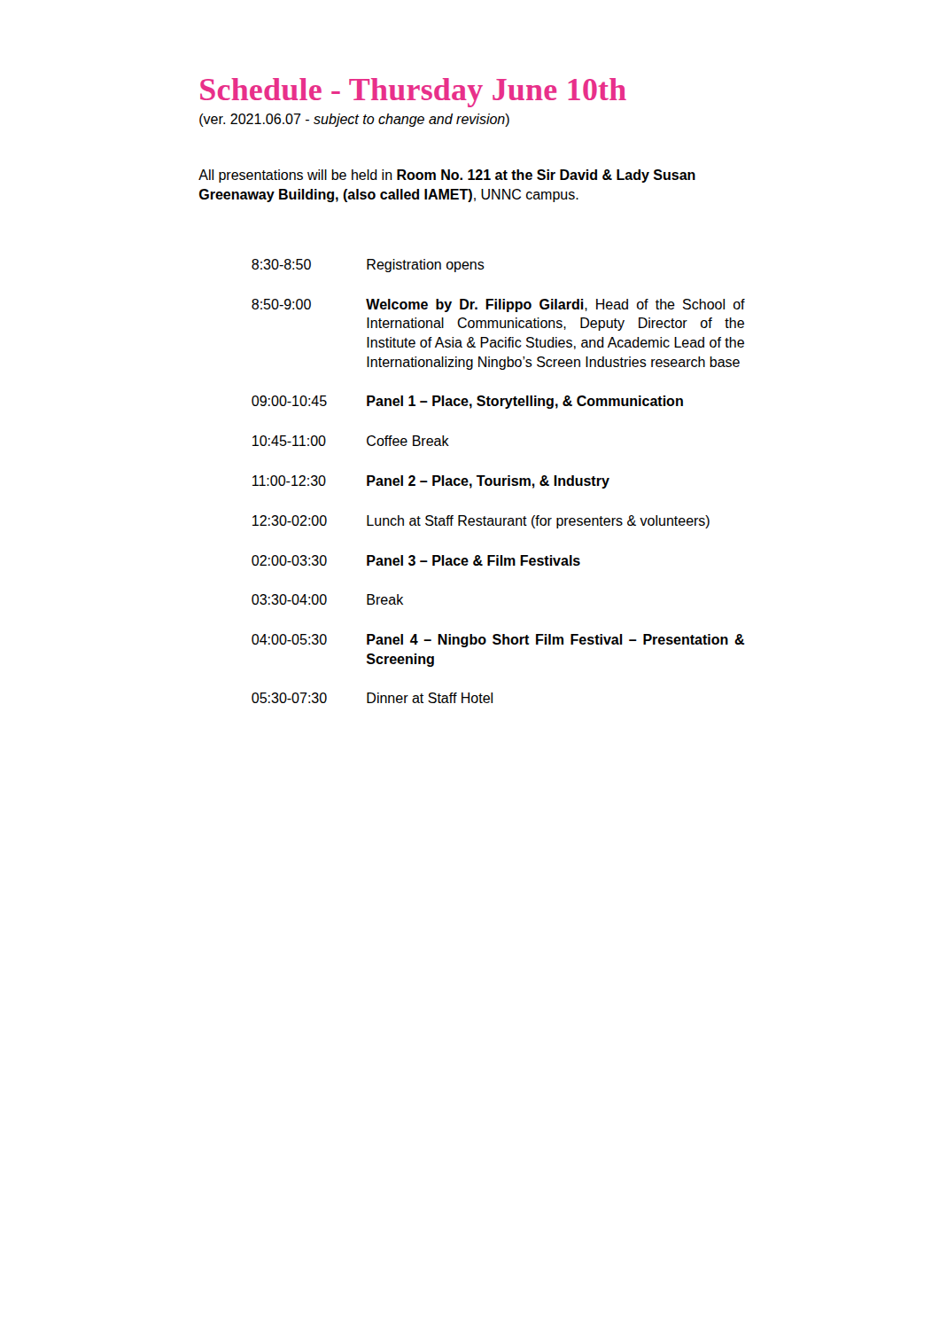Schedule - Thursday June 10th
(ver. 2021.06.07 - subject to change and revision)
All presentations will be held in Room No. 121 at the Sir David & Lady Susan Greenaway Building, (also called IAMET), UNNC campus.
| 8:30-8:50 | Registration opens |
| 8:50-9:00 | Welcome by Dr. Filippo Gilardi , Head of the School of International Communications, Deputy Director of the Institute of Asia & Pacific Studies, and Academic Lead of the Internationalizing Ningbo’s Screen Industries research base |
| 09:00-10:45 | Panel 1 – Place, Storytelling, & Communication |
| 10:45-11:00 | Coffee Break |
| 11:00-12:30 | Panel 2 – Place, Tourism, & Industry |
| 12:30-02:00 | Lunch at Staff Restaurant (for presenters & volunteers) |
| 02:00-03:30 | Panel 3 – Place & Film Festivals |
| 03:30-04:00 | Break |
| 04:00-05:30 | Panel 4 – Ningbo Short Film Festival – Presentation & Screening |
| 05:30-07:30 | Dinner at Staff Hotel |